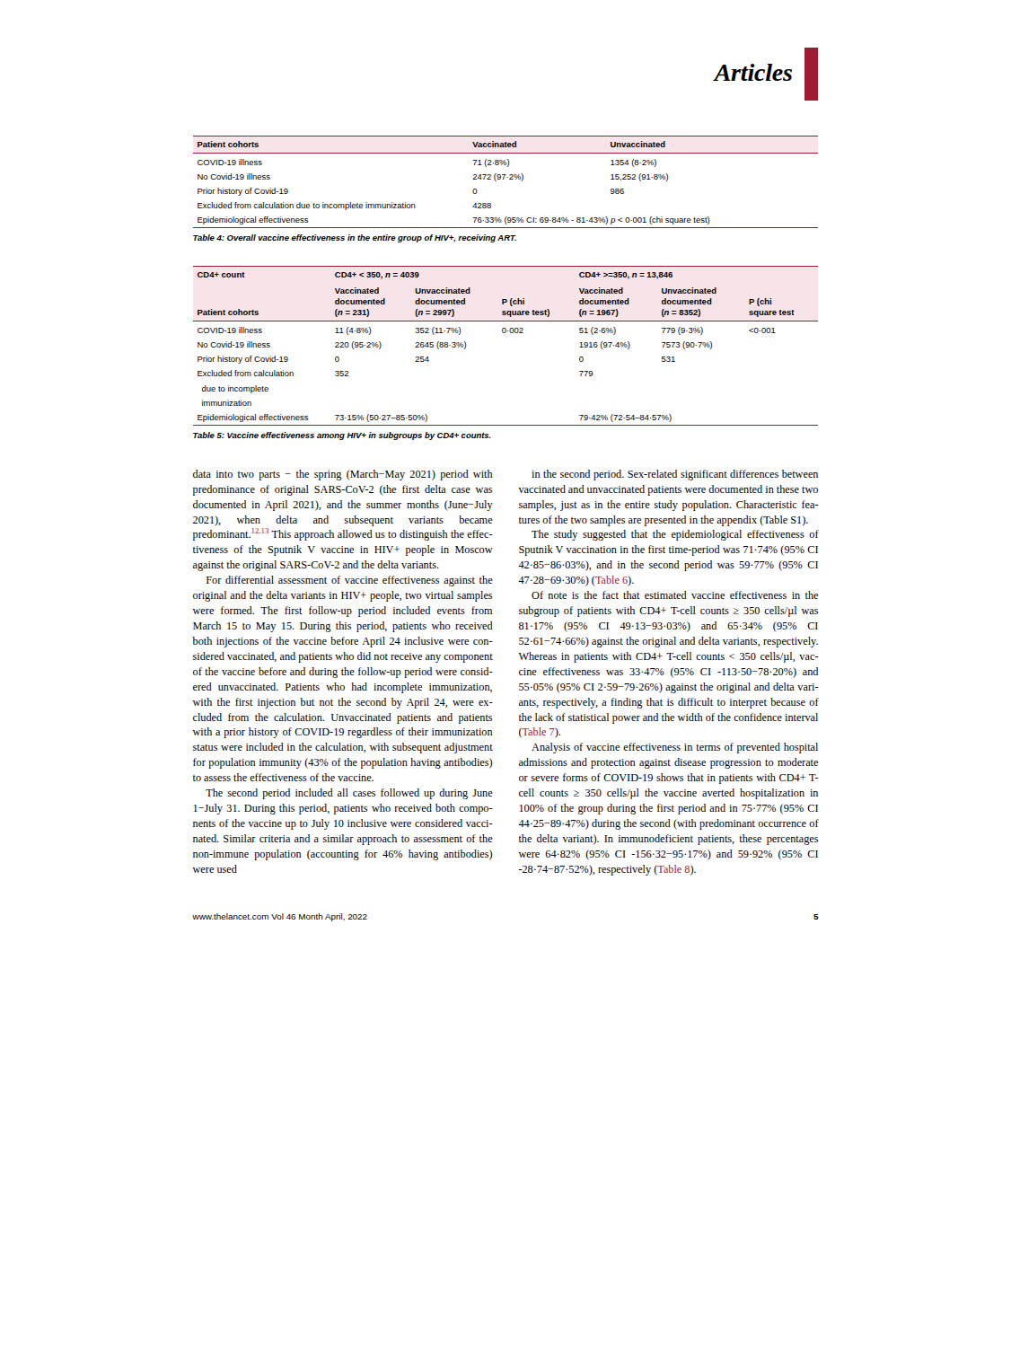Articles
| Patient cohorts | Vaccinated | Unvaccinated |
| --- | --- | --- |
| COVID-19 illness | 71 (2·8%) | 1354 (8·2%) |
| No Covid-19 illness | 2472 (97·2%) | 15,252 (91·8%) |
| Prior history of Covid-19 | 0 | 986 |
| Excluded from calculation due to incomplete immunization | 4288 | |
| Epidemiological effectiveness | 76·33% (95% CI: 69·84% - 81·43%) p < 0·001 (chi square test) |
Table 4: Overall vaccine effectiveness in the entire group of HIV+, receiving ART.
| CD4+ count | CD4+ < 350, n = 4039 | CD4+ >=350, n = 13,846 |
| --- | --- | --- |
| Patient cohorts | Vaccinated documented ( n = 231) | Unvaccinated documented ( n = 2997) | P (chi square test) | Vaccinated documented ( n = 1967) | Unvaccinated documented ( n = 8352) | P (chi square test |
| COVID-19 illness | 11 (4·8%) | 352 (11·7%) | 0·002 | 51 (2·6%) | 779 (9·3%) | <0·001 |
| No Covid-19 illness | 220 (95·2%) | 2645 (88·3%) | | 1916 (97·4%) | 7573 (90·7%) | |
| Prior history of Covid-19 | 0 | 254 | | 0 | 531 | |
| Excluded from calculation | 352 | | | 779 | | |
| due to incomplete | | | | | | |
| immunization | | | | | | |
| Epidemiological effectiveness | 73·15% (50·27–85·50%) | 79·42% (72·54–84·57%) |
Table 5: Vaccine effectiveness among HIV+ in subgroups by CD4+ counts.
data into two parts − the spring (March−May 2021) period with predominance of original SARS-CoV-2 (the first delta case was documented in April 2021), and the summer months (June−July 2021), when delta and subsequent variants became predominant.12,13 This approach allowed us to distinguish the effectiveness of the Sputnik V vaccine in HIV+ people in Moscow against the original SARS-CoV-2 and the delta variants.
For differential assessment of vaccine effectiveness against the original and the delta variants in HIV+ people, two virtual samples were formed. The first follow-up period included events from March 15 to May 15. During this period, patients who received both injections of the vaccine before April 24 inclusive were considered vaccinated, and patients who did not receive any component of the vaccine before and during the follow-up period were considered unvaccinated. Patients who had incomplete immunization, with the first injection but not the second by April 24, were excluded from the calculation. Unvaccinated patients and patients with a prior history of COVID-19 regardless of their immunization status were included in the calculation, with subsequent adjustment for population immunity (43% of the population having antibodies) to assess the effectiveness of the vaccine.
The second period included all cases followed up during June 1−July 31. During this period, patients who received both components of the vaccine up to July 10 inclusive were considered vaccinated. Similar criteria and a similar approach to assessment of the non-immune population (accounting for 46% having antibodies) were used
in the second period. Sex-related significant differences between vaccinated and unvaccinated patients were documented in these two samples, just as in the entire study population. Characteristic features of the two samples are presented in the appendix (Table S1).
The study suggested that the epidemiological effectiveness of Sputnik V vaccination in the first time-period was 71·74% (95% CI 42·85−86·03%), and in the second period was 59·77% (95% CI 47·28−69·30%) (Table 6).
Of note is the fact that estimated vaccine effectiveness in the subgroup of patients with CD4+ T-cell counts ≥ 350 cells/µl was 81·17% (95% CI 49·13−93·03%) and 65·34% (95% CI 52·61−74·66%) against the original and delta variants, respectively. Whereas in patients with CD4+ T-cell counts < 350 cells/µl, vaccine effectiveness was 33·47% (95% CI -113·50−78·20%) and 55·05% (95% CI 2·59−79·26%) against the original and delta variants, respectively, a finding that is difficult to interpret because of the lack of statistical power and the width of the confidence interval (Table 7).
Analysis of vaccine effectiveness in terms of prevented hospital admissions and protection against disease progression to moderate or severe forms of COVID-19 shows that in patients with CD4+ T-cell counts ≥ 350 cells/µl the vaccine averted hospitalization in 100% of the group during the first period and in 75·77% (95% CI 44·25−89·47%) during the second (with predominant occurrence of the delta variant). In immunodeficient patients, these percentages were 64·82% (95% CI -156·32−95·17%) and 59·92% (95% CI -28·74−87·52%), respectively (Table 8).
www.thelancet.com Vol 46 Month April, 2022
5